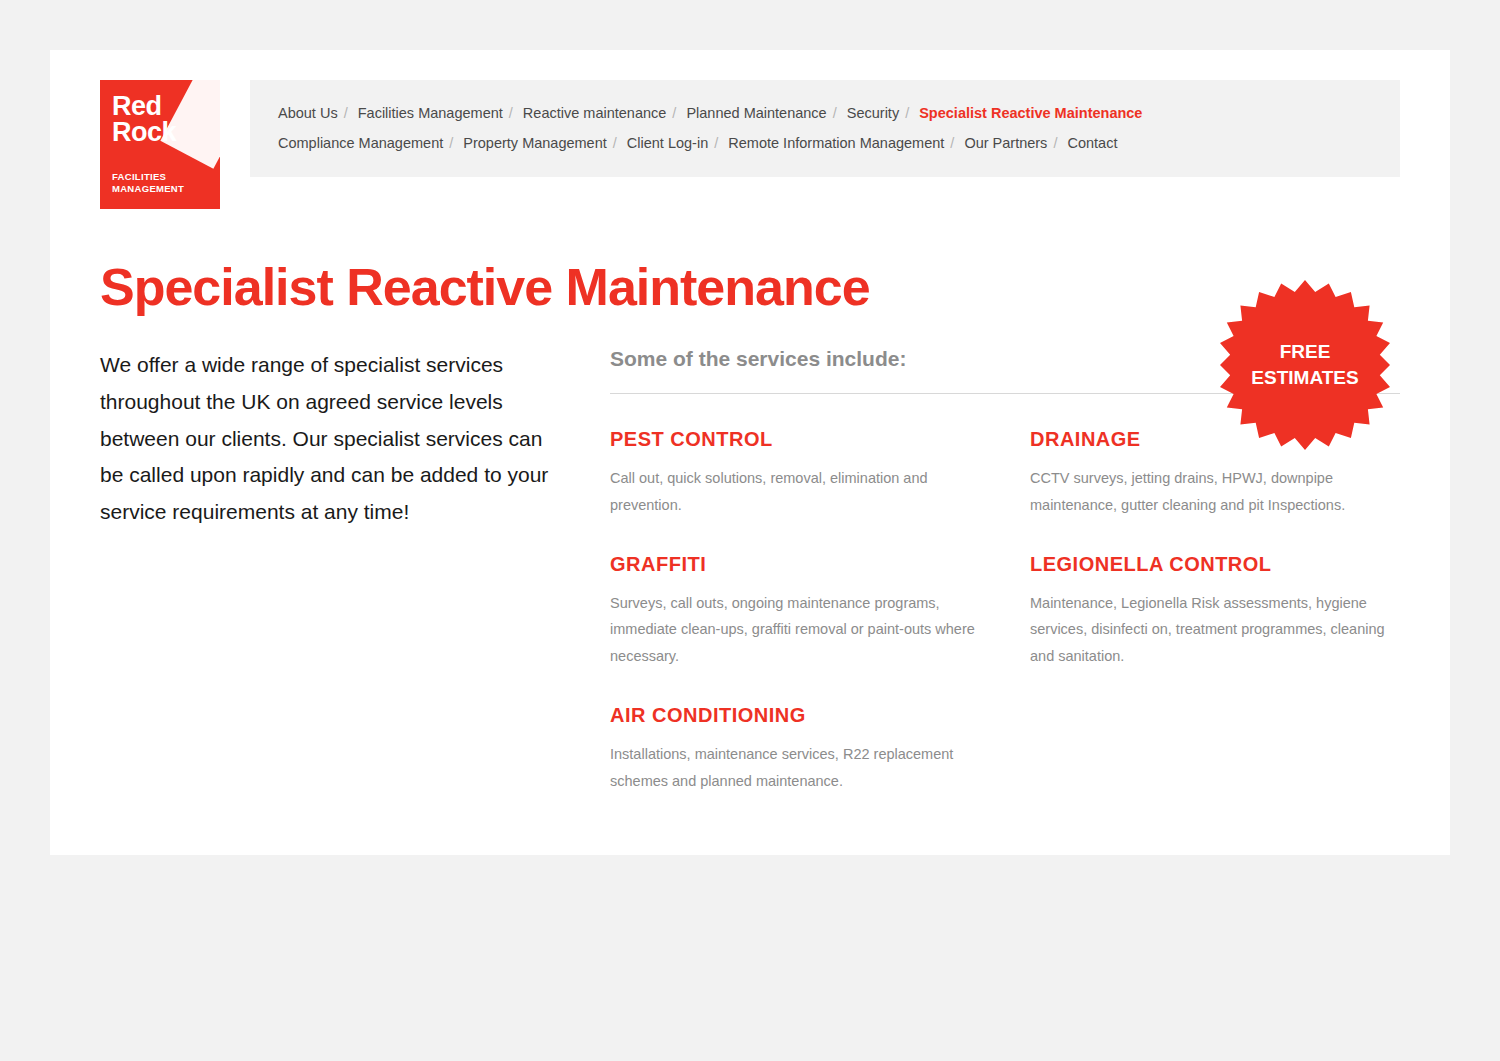Red
Rock
FACILITIES
MANAGEMENT
About Us/ Facilities Management/ Reactive maintenance/ Planned Maintenance/ Security/ Specialist Reactive Maintenance
Compliance Management/ Property Management/ Client Log-in/ Remote Information Management/ Our Partners/ Contact
Specialist Reactive Maintenance
FREE
ESTIMATES
We offer a wide range of specialist services throughout the UK on agreed service levels between our clients. Our specialist services can be called upon rapidly and can be added to your service requirements at any time!
Some of the services include:
PEST CONTROL
Call out, quick solutions, removal, elimination and prevention.
GRAFFITI
Surveys, call outs, ongoing maintenance programs, immediate clean-ups, graffiti removal or paint-outs where necessary.
AIR CONDITIONING
Installations, maintenance services, R22 replacement schemes and planned maintenance.
DRAINAGE
CCTV surveys, jetting drains, HPWJ, downpipe maintenance, gutter cleaning and pit Inspections.
LEGIONELLA CONTROL
Maintenance, Legionella Risk assessments, hygiene services, disinfecti on, treatment programmes, cleaning and sanitation.